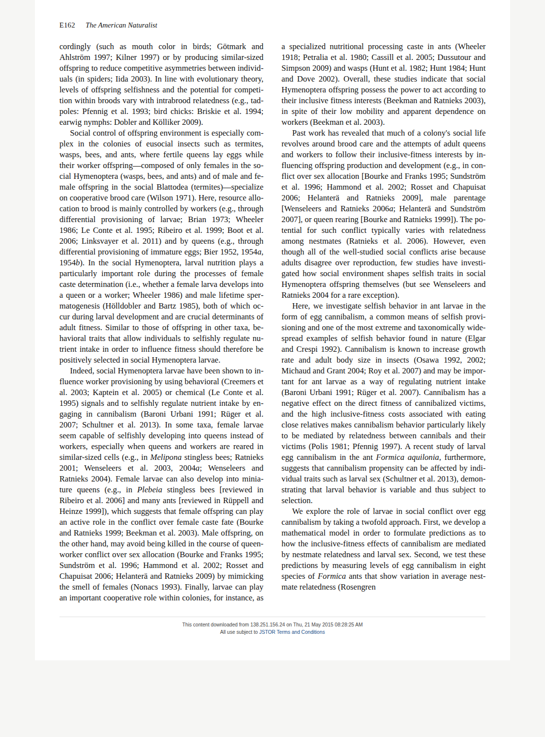E162 The American Naturalist
cordingly (such as mouth color in birds; Götmark and Ahlström 1997; Kilner 1997) or by producing similar-sized offspring to reduce competitive asymmetries between individuals (in spiders; Iida 2003). In line with evolutionary theory, levels of offspring selfishness and the potential for competition within broods vary with intrabrood relatedness (e.g., tadpoles: Pfennig et al. 1993; bird chicks: Briskie et al. 1994; earwig nymphs: Dobler and Kölliker 2009).
Social control of offspring environment is especially complex in the colonies of eusocial insects such as termites, wasps, bees, and ants, where fertile queens lay eggs while their worker offspring—composed of only females in the social Hymenoptera (wasps, bees, and ants) and of male and female offspring in the social Blattodea (termites)—specialize on cooperative brood care (Wilson 1971). Here, resource allocation to brood is mainly controlled by workers (e.g., through differential provisioning of larvae; Brian 1973; Wheeler 1986; Le Conte et al. 1995; Ribeiro et al. 1999; Boot et al. 2006; Linksvayer et al. 2011) and by queens (e.g., through differential provisioning of immature eggs; Bier 1952, 1954a, 1954b). In the social Hymenoptera, larval nutrition plays a particularly important role during the processes of female caste determination (i.e., whether a female larva develops into a queen or a worker; Wheeler 1986) and male lifetime spermatogenesis (Hölldobler and Bartz 1985), both of which occur during larval development and are crucial determinants of adult fitness. Similar to those of offspring in other taxa, behavioral traits that allow individuals to selfishly regulate nutrient intake in order to influence fitness should therefore be positively selected in social Hymenoptera larvae.
Indeed, social Hymenoptera larvae have been shown to influence worker provisioning by using behavioral (Creemers et al. 2003; Kaptein et al. 2005) or chemical (Le Conte et al. 1995) signals and to selfishly regulate nutrient intake by engaging in cannibalism (Baroni Urbani 1991; Rüger et al. 2007; Schultner et al. 2013). In some taxa, female larvae seem capable of selfishly developing into queens instead of workers, especially when queens and workers are reared in similar-sized cells (e.g., in Melipona stingless bees; Ratnieks 2001; Wenseleers et al. 2003, 2004a; Wenseleers and Ratnieks 2004). Female larvae can also develop into miniature queens (e.g., in Plebeia stingless bees [reviewed in Ribeiro et al. 2006] and many ants [reviewed in Rüppell and Heinze 1999]), which suggests that female offspring can play an active role in the conflict over female caste fate (Bourke and Ratnieks 1999; Beekman et al. 2003). Male offspring, on the other hand, may avoid being killed in the course of queen-worker conflict over sex allocation (Bourke and Franks 1995; Sundström et al. 1996; Hammond et al. 2002; Rosset and Chapuisat 2006; Helanterä and Ratnieks 2009) by mimicking the smell of females (Nonacs 1993). Finally, larvae can play an important cooperative role within colonies, for instance, as a specialized nutritional processing caste in ants (Wheeler 1918; Petralia et al. 1980; Cassill et al. 2005; Dussutour and Simpson 2009) and wasps (Hunt et al. 1982; Hunt 1984; Hunt and Dove 2002). Overall, these studies indicate that social Hymenoptera offspring possess the power to act according to their inclusive fitness interests (Beekman and Ratnieks 2003), in spite of their low mobility and apparent dependence on workers (Beekman et al. 2003).
Past work has revealed that much of a colony's social life revolves around brood care and the attempts of adult queens and workers to follow their inclusive-fitness interests by influencing offspring production and development (e.g., in conflict over sex allocation [Bourke and Franks 1995; Sundström et al. 1996; Hammond et al. 2002; Rosset and Chapuisat 2006; Helanterä and Ratnieks 2009], male parentage [Wenseleers and Ratnieks 2006a; Helanterä and Sundström 2007], or queen rearing [Bourke and Ratnieks 1999]). The potential for such conflict typically varies with relatedness among nestmates (Ratnieks et al. 2006). However, even though all of the well-studied social conflicts arise because adults disagree over reproduction, few studies have investigated how social environment shapes selfish traits in social Hymenoptera offspring themselves (but see Wenseleers and Ratnieks 2004 for a rare exception).
Here, we investigate selfish behavior in ant larvae in the form of egg cannibalism, a common means of selfish provisioning and one of the most extreme and taxonomically widespread examples of selfish behavior found in nature (Elgar and Crespi 1992). Cannibalism is known to increase growth rate and adult body size in insects (Osawa 1992, 2002; Michaud and Grant 2004; Roy et al. 2007) and may be important for ant larvae as a way of regulating nutrient intake (Baroni Urbani 1991; Rüger et al. 2007). Cannibalism has a negative effect on the direct fitness of cannibalized victims, and the high inclusive-fitness costs associated with eating close relatives makes cannibalism behavior particularly likely to be mediated by relatedness between cannibals and their victims (Polis 1981; Pfennig 1997). A recent study of larval egg cannibalism in the ant Formica aquilonia, furthermore, suggests that cannibalism propensity can be affected by individual traits such as larval sex (Schultner et al. 2013), demonstrating that larval behavior is variable and thus subject to selection.
We explore the role of larvae in social conflict over egg cannibalism by taking a twofold approach. First, we develop a mathematical model in order to formulate predictions as to how the inclusive-fitness effects of cannibalism are mediated by nestmate relatedness and larval sex. Second, we test these predictions by measuring levels of egg cannibalism in eight species of Formica ants that show variation in average nestmate relatedness (Rosengren
This content downloaded from 138.251.156.24 on Thu, 21 May 2015 08:28:25 AM
All use subject to JSTOR Terms and Conditions